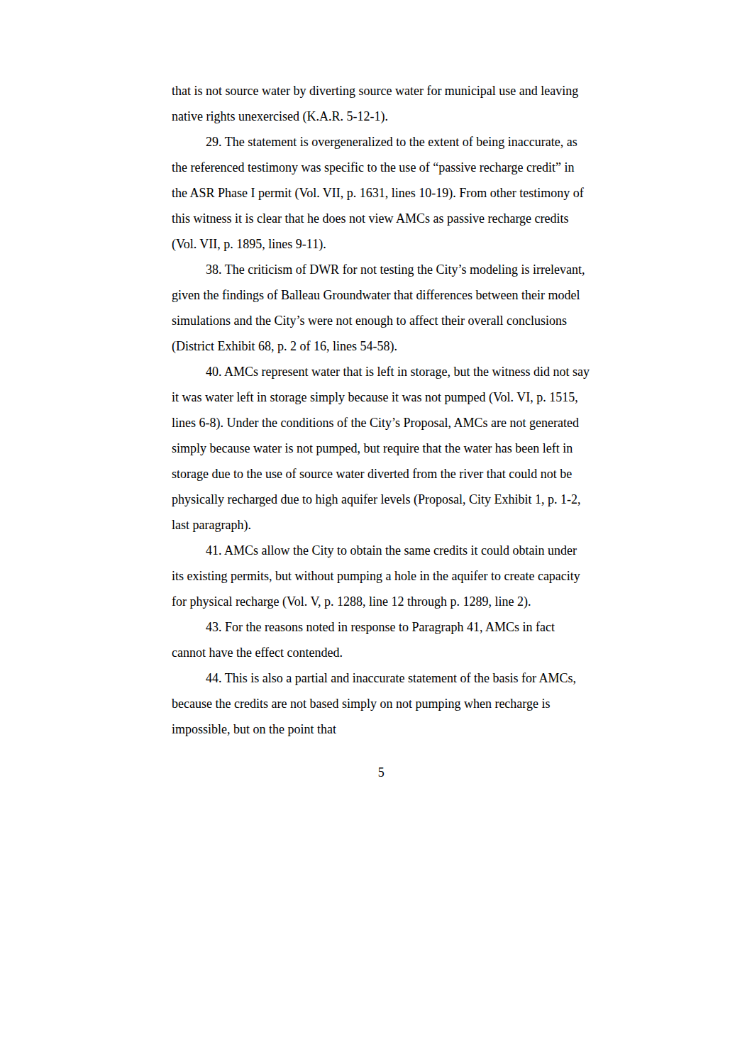that is not source water by diverting source water for municipal use and leaving native rights unexercised (K.A.R. 5-12-1).
29. The statement is overgeneralized to the extent of being inaccurate, as the referenced testimony was specific to the use of “passive recharge credit” in the ASR Phase I permit (Vol. VII, p. 1631, lines 10-19). From other testimony of this witness it is clear that he does not view AMCs as passive recharge credits (Vol. VII, p. 1895, lines 9-11).
38. The criticism of DWR for not testing the City’s modeling is irrelevant, given the findings of Balleau Groundwater that differences between their model simulations and the City’s were not enough to affect their overall conclusions (District Exhibit 68, p. 2 of 16, lines 54-58).
40. AMCs represent water that is left in storage, but the witness did not say it was water left in storage simply because it was not pumped (Vol. VI, p. 1515, lines 6-8). Under the conditions of the City’s Proposal, AMCs are not generated simply because water is not pumped, but require that the water has been left in storage due to the use of source water diverted from the river that could not be physically recharged due to high aquifer levels (Proposal, City Exhibit 1, p. 1-2, last paragraph).
41. AMCs allow the City to obtain the same credits it could obtain under its existing permits, but without pumping a hole in the aquifer to create capacity for physical recharge (Vol. V, p. 1288, line 12 through p. 1289, line 2).
43. For the reasons noted in response to Paragraph 41, AMCs in fact cannot have the effect contended.
44. This is also a partial and inaccurate statement of the basis for AMCs, because the credits are not based simply on not pumping when recharge is impossible, but on the point that
5